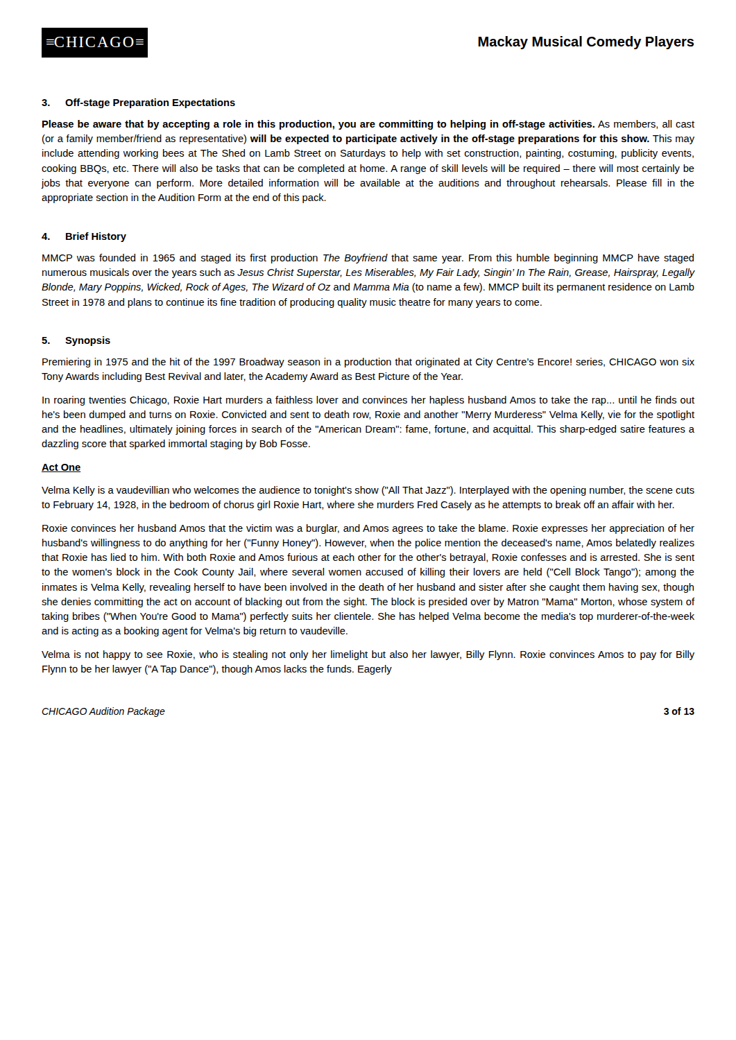≡CHICAGO≡
Mackay Musical Comedy Players
3. Off-stage Preparation Expectations
Please be aware that by accepting a role in this production, you are committing to helping in off-stage activities. As members, all cast (or a family member/friend as representative) will be expected to participate actively in the off-stage preparations for this show. This may include attending working bees at The Shed on Lamb Street on Saturdays to help with set construction, painting, costuming, publicity events, cooking BBQs, etc. There will also be tasks that can be completed at home. A range of skill levels will be required – there will most certainly be jobs that everyone can perform. More detailed information will be available at the auditions and throughout rehearsals. Please fill in the appropriate section in the Audition Form at the end of this pack.
4. Brief History
MMCP was founded in 1965 and staged its first production The Boyfriend that same year. From this humble beginning MMCP have staged numerous musicals over the years such as Jesus Christ Superstar, Les Miserables, My Fair Lady, Singin’ In The Rain, Grease, Hairspray, Legally Blonde, Mary Poppins, Wicked, Rock of Ages, The Wizard of Oz and Mamma Mia (to name a few). MMCP built its permanent residence on Lamb Street in 1978 and plans to continue its fine tradition of producing quality music theatre for many years to come.
5. Synopsis
Premiering in 1975 and the hit of the 1997 Broadway season in a production that originated at City Centre’s Encore! series, CHICAGO won six Tony Awards including Best Revival and later, the Academy Award as Best Picture of the Year.
In roaring twenties Chicago, Roxie Hart murders a faithless lover and convinces her hapless husband Amos to take the rap... until he finds out he's been dumped and turns on Roxie. Convicted and sent to death row, Roxie and another "Merry Murderess" Velma Kelly, vie for the spotlight and the headlines, ultimately joining forces in search of the "American Dream": fame, fortune, and acquittal. This sharp-edged satire features a dazzling score that sparked immortal staging by Bob Fosse.
Act One
Velma Kelly is a vaudevillian who welcomes the audience to tonight's show ("All That Jazz"). Interplayed with the opening number, the scene cuts to February 14, 1928, in the bedroom of chorus girl Roxie Hart, where she murders Fred Casely as he attempts to break off an affair with her.
Roxie convinces her husband Amos that the victim was a burglar, and Amos agrees to take the blame. Roxie expresses her appreciation of her husband's willingness to do anything for her ("Funny Honey"). However, when the police mention the deceased's name, Amos belatedly realizes that Roxie has lied to him. With both Roxie and Amos furious at each other for the other's betrayal, Roxie confesses and is arrested. She is sent to the women's block in the Cook County Jail, where several women accused of killing their lovers are held ("Cell Block Tango"); among the inmates is Velma Kelly, revealing herself to have been involved in the death of her husband and sister after she caught them having sex, though she denies committing the act on account of blacking out from the sight. The block is presided over by Matron "Mama" Morton, whose system of taking bribes ("When You're Good to Mama") perfectly suits her clientele. She has helped Velma become the media's top murderer-of-the-week and is acting as a booking agent for Velma's big return to vaudeville.
Velma is not happy to see Roxie, who is stealing not only her limelight but also her lawyer, Billy Flynn. Roxie convinces Amos to pay for Billy Flynn to be her lawyer ("A Tap Dance"), though Amos lacks the funds. Eagerly
CHICAGO Audition Package 3 of 13